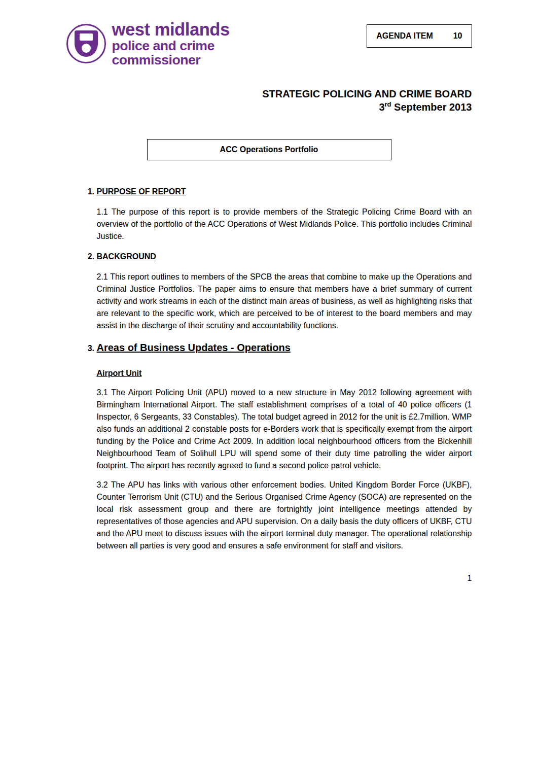west midlands
police and crime
commissioner
AGENDA ITEM10
STRATEGIC POLICING AND CRIME BOARD
3rd September 2013
ACC Operations Portfolio
PURPOSE OF REPORT
1.1 The purpose of this report is to provide members of the Strategic Policing Crime Board with an overview of the portfolio of the ACC Operations of West Midlands Police. This portfolio includes Criminal Justice.
BACKGROUND
2.1 This report outlines to members of the SPCB the areas that combine to make up the Operations and Criminal Justice Portfolios. The paper aims to ensure that members have a brief summary of current activity and work streams in each of the distinct main areas of business, as well as highlighting risks that are relevant to the specific work, which are perceived to be of interest to the board members and may assist in the discharge of their scrutiny and accountability functions.
Areas of Business Updates - Operations
Airport Unit
3.1 The Airport Policing Unit (APU) moved to a new structure in May 2012 following agreement with Birmingham International Airport. The staff establishment comprises of a total of 40 police officers (1 Inspector, 6 Sergeants, 33 Constables). The total budget agreed in 2012 for the unit is £2.7million. WMP also funds an additional 2 constable posts for e-Borders work that is specifically exempt from the airport funding by the Police and Crime Act 2009. In addition local neighbourhood officers from the Bickenhill Neighbourhood Team of Solihull LPU will spend some of their duty time patrolling the wider airport footprint. The airport has recently agreed to fund a second police patrol vehicle.
3.2 The APU has links with various other enforcement bodies. United Kingdom Border Force (UKBF), Counter Terrorism Unit (CTU) and the Serious Organised Crime Agency (SOCA) are represented on the local risk assessment group and there are fortnightly joint intelligence meetings attended by representatives of those agencies and APU supervision. On a daily basis the duty officers of UKBF, CTU and the APU meet to discuss issues with the airport terminal duty manager. The operational relationship between all parties is very good and ensures a safe environment for staff and visitors.
1